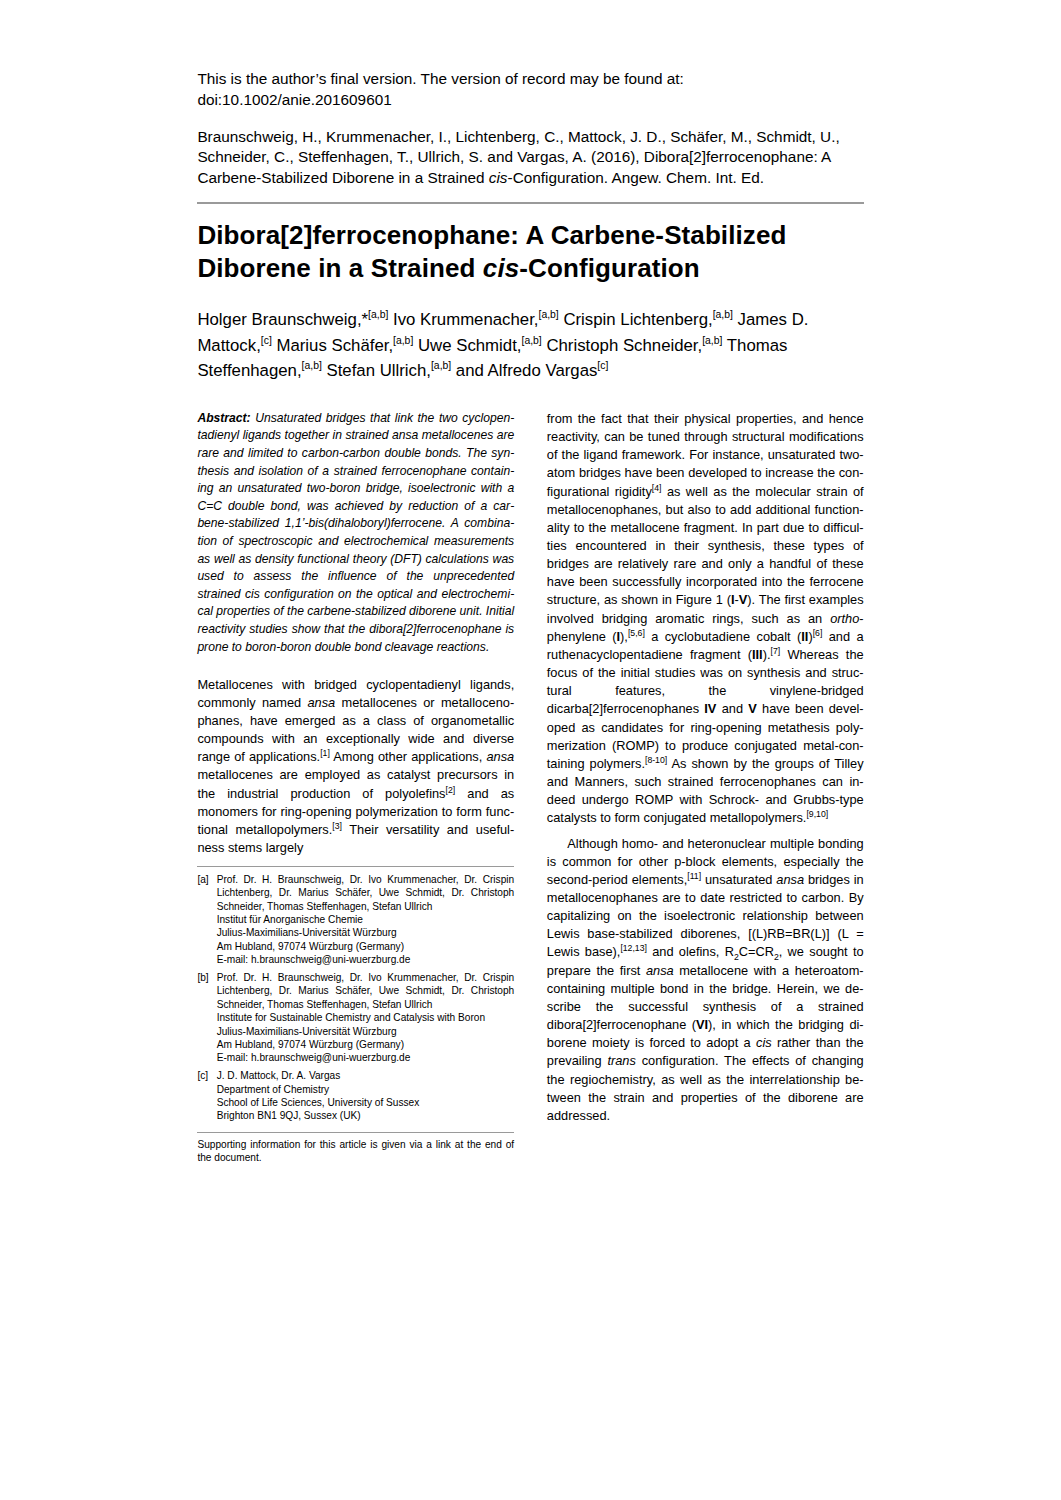This is the author’s final version. The version of record may be found at:
doi:10.1002/anie.201609601
Braunschweig, H., Krummenacher, I., Lichtenberg, C., Mattock, J. D., Schäfer, M., Schmidt, U., Schneider, C., Steffenhagen, T., Ullrich, S. and Vargas, A. (2016), Dibora[2]ferrocenophane: A Carbene-Stabilized Diborene in a Strained cis-Configuration. Angew. Chem. Int. Ed.
Dibora[2]ferrocenophane: A Carbene-Stabilized Diborene in a Strained cis-Configuration
Holger Braunschweig,*[a,b] Ivo Krummenacher,[a,b] Crispin Lichtenberg,[a,b] James D. Mattock,[c] Marius Schäfer,[a,b] Uwe Schmidt,[a,b] Christoph Schneider,[a,b] Thomas Steffenhagen,[a,b] Stefan Ullrich,[a,b] and Alfredo Vargas[c]
Abstract: Unsaturated bridges that link the two cyclopentadienyl ligands together in strained ansa metallocenes are rare and limited to carbon-carbon double bonds. The synthesis and isolation of a strained ferrocenophane containing an unsaturated two-boron bridge, isoelectronic with a C=C double bond, was achieved by reduction of a carbene-stabilized 1,1’-bis(dihaloboryl)ferrocene. A combination of spectroscopic and electrochemical measurements as well as density functional theory (DFT) calculations was used to assess the influence of the unprecedented strained cis configuration on the optical and electrochemical properties of the carbene-stabilized diborene unit. Initial reactivity studies show that the dibora[2]ferrocenophane is prone to boron-boron double bond cleavage reactions.
Metallocenes with bridged cyclopentadienyl ligands, commonly named ansa metallocenes or metallocenophanes, have emerged as a class of organometallic compounds with an exceptionally wide and diverse range of applications.[1] Among other applications, ansa metallocenes are employed as catalyst precursors in the industrial production of polyolefins[2] and as monomers for ring-opening polymerization to form functional metallopolymers.[3] Their versatility and usefulness stems largely
| [a] | Prof. Dr. H. Braunschweig, Dr. Ivo Krummenacher, Dr. Crispin Lichtenberg, Dr. Marius Schäfer, Uwe Schmidt, Dr. Christoph Schneider, Thomas Steffenhagen, Stefan Ullrich Institut für Anorganische Chemie Julius-Maximilians-Universität Würzburg Am Hubland, 97074 Würzburg (Germany) E-mail: h.braunschweig@uni-wuerzburg.de |
| [b] | Prof. Dr. H. Braunschweig, Dr. Ivo Krummenacher, Dr. Crispin Lichtenberg, Dr. Marius Schäfer, Uwe Schmidt, Dr. Christoph Schneider, Thomas Steffenhagen, Stefan Ullrich Institute for Sustainable Chemistry and Catalysis with Boron Julius-Maximilians-Universität Würzburg Am Hubland, 97074 Würzburg (Germany) E-mail: h.braunschweig@uni-wuerzburg.de |
| [c] | J. D. Mattock, Dr. A. Vargas Department of Chemistry School of Life Sciences, University of Sussex Brighton BN1 9QJ, Sussex (UK) |
Supporting information for this article is given via a link at the end of the document.
from the fact that their physical properties, and hence reactivity, can be tuned through structural modifications of the ligand framework. For instance, unsaturated two-atom bridges have been developed to increase the configurational rigidity[4] as well as the molecular strain of metallocenophanes, but also to add additional functionality to the metallocene fragment. In part due to difficulties encountered in their synthesis, these types of bridges are relatively rare and only a handful of these have been successfully incorporated into the ferrocene structure, as shown in Figure 1 (I-V). The first examples involved bridging aromatic rings, such as an ortho-phenylene (I),[5,6] a cyclobutadiene cobalt (II)[6] and a ruthenacyclopentadiene fragment (III).[7] Whereas the focus of the initial studies was on synthesis and structural features, the vinylene-bridged dicarba[2]ferrocenophanes IV and V have been developed as candidates for ring-opening metathesis polymerization (ROMP) to produce conjugated metal-containing polymers.[8-10] As shown by the groups of Tilley and Manners, such strained ferrocenophanes can indeed undergo ROMP with Schrock- and Grubbs-type catalysts to form conjugated metallopolymers.[9,10]
Although homo- and heteronuclear multiple bonding is common for other p-block elements, especially the second-period elements,[11] unsaturated ansa bridges in metallocenophanes are to date restricted to carbon. By capitalizing on the isoelectronic relationship between Lewis base-stabilized diborenes, [(L)RB=BR(L)] (L = Lewis base),[12,13] and olefins, R2C=CR2, we sought to prepare the first ansa metallocene with a heteroatom-containing multiple bond in the bridge. Herein, we describe the successful synthesis of a strained dibora[2]ferrocenophane (VI), in which the bridging diborene moiety is forced to adopt a cis rather than the prevailing trans configuration. The effects of changing the regiochemistry, as well as the interrelationship between the strain and properties of the diborene are addressed.